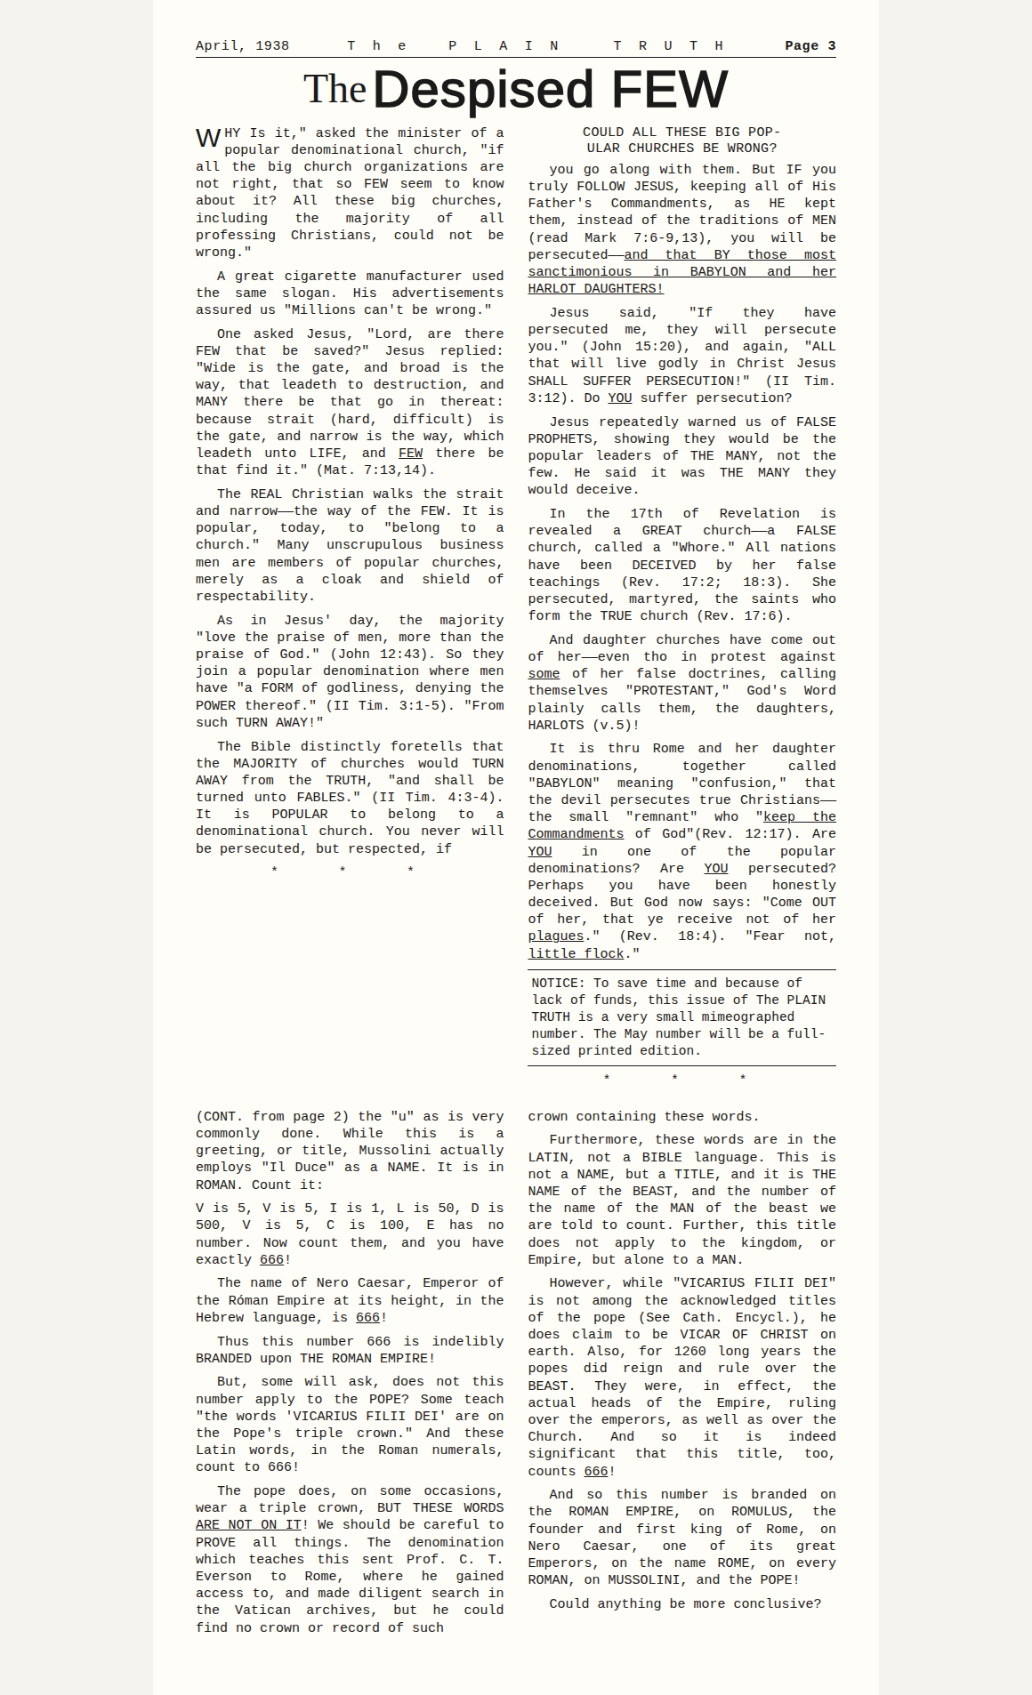April, 1938
T h e P L A I N T R U T H
Page 3
The Despised FEW
WHY Is it," asked the minister of a popular denominational church, "if all the big church organizations are not right, that so FEW seem to know about it? All these big churches, including the majority of all professing Christians, could not be wrong."
A great cigarette manufacturer used the same slogan. His advertisements assured us "Millions can't be wrong."
One asked Jesus, "Lord, are there FEW that be saved?" Jesus replied: "Wide is the gate, and broad is the way, that leadeth to destruction, and MANY there be that go in thereat: because strait (hard, difficult) is the gate, and narrow is the way, which leadeth unto LIFE, and FEW there be that find it." (Mat. 7:13,14).
The REAL Christian walks the strait and narrow——the way of the FEW. It is popular, today, to "belong to a church." Many unscrupulous business men are members of popular churches, merely as a cloak and shield of respectability.
As in Jesus' day, the majority "love the praise of men, more than the praise of God." (John 12:43). So they join a popular denomination where men have "a FORM of godliness, denying the POWER thereof." (II Tim. 3:1-5). "From such TURN AWAY!"
The Bible distinctly foretells that the MAJORITY of churches would TURN AWAY from the TRUTH, "and shall be turned unto FABLES." (II Tim. 4:3-4). It is POPULAR to belong to a denominational church. You never will be persecuted, but respected, if
* * *
Could all these big pop-
ular churches be wrong?
you go along with them. But IF you truly FOLLOW JESUS, keeping all of His Father's Commandments, as HE kept them, instead of the traditions of MEN (read Mark 7:6-9,13), you will be persecuted——and that BY those most sanctimonious in BABYLON and her HARLOT DAUGHTERS!
Jesus said, "If they have persecuted me, they will persecute you." (John 15:20), and again, "ALL that will live godly in Christ Jesus SHALL SUFFER PERSECUTION!" (II Tim. 3:12). Do YOU suffer persecution?
Jesus repeatedly warned us of FALSE PROPHETS, showing they would be the popular leaders of THE MANY, not the few. He said it was THE MANY they would deceive.
In the 17th of Revelation is revealed a GREAT church——a FALSE church, called a "Whore." All nations have been DECEIVED by her false teachings (Rev. 17:2; 18:3). She persecuted, martyred, the saints who form the TRUE church (Rev. 17:6).
And daughter churches have come out of her——even tho in protest against some of her false doctrines, calling themselves "PROTESTANT," God's Word plainly calls them, the daughters, HARLOTS (v.5)!
It is thru Rome and her daughter denominations, together called "BABYLON" meaning "confusion," that the devil persecutes true Christians——the small "remnant" who "keep the Commandments of God"(Rev. 12:17). Are YOU in one of the popular denominations? Are YOU persecuted? Perhaps you have been honestly deceived. But God now says: "Come OUT of her, that ye receive not of her plagues." (Rev. 18:4). "Fear not, little flock."
NOTICE: To save time and because of lack of funds, this issue of The PLAIN TRUTH is a very small mimeographed number. The May number will be a full-sized printed edition.
* * *
(CONT. from page 2) the "u" as is very commonly done. While this is a greeting, or title, Mussolini actually employs "Il Duce" as a NAME. It is in ROMAN. Count it:
V is 5, V is 5, I is 1, L is 50, D is 500, V is 5, C is 100, E has no number. Now count them, and you have exactly 666!
The name of Nero Caesar, Emperor of the Róman Empire at its height, in the Hebrew language, is 666!
Thus this number 666 is indelibly BRANDED upon THE ROMAN EMPIRE!
But, some will ask, does not this number apply to the POPE? Some teach "the words 'VICARIUS FILII DEI' are on the Pope's triple crown." And these Latin words, in the Roman numerals, count to 666!
The pope does, on some occasions, wear a triple crown, BUT THESE WORDS ARE NOT ON IT! We should be careful to PROVE all things. The denomination which teaches this sent Prof. C. T. Everson to Rome, where he gained access to, and made diligent search in the Vatican archives, but he could find no crown or record of such
crown containing these words.
Furthermore, these words are in the LATIN, not a BIBLE language. This is not a NAME, but a TITLE, and it is THE NAME of the BEAST, and the number of the name of the MAN of the beast we are told to count. Further, this title does not apply to the kingdom, or Empire, but alone to a MAN.
However, while "VICARIUS FILII DEI" is not among the acknowledged titles of the pope (See Cath. Encycl.), he does claim to be VICAR OF CHRIST on earth. Also, for 1260 long years the popes did reign and rule over the BEAST. They were, in effect, the actual heads of the Empire, ruling over the emperors, as well as over the Church. And so it is indeed significant that this title, too, counts 666!
And so this number is branded on the ROMAN EMPIRE, on ROMULUS, the founder and first king of Rome, on Nero Caesar, one of its great Emperors, on the name ROME, on every ROMAN, on MUSSOLINI, and the POPE!
Could anything be more conclusive?